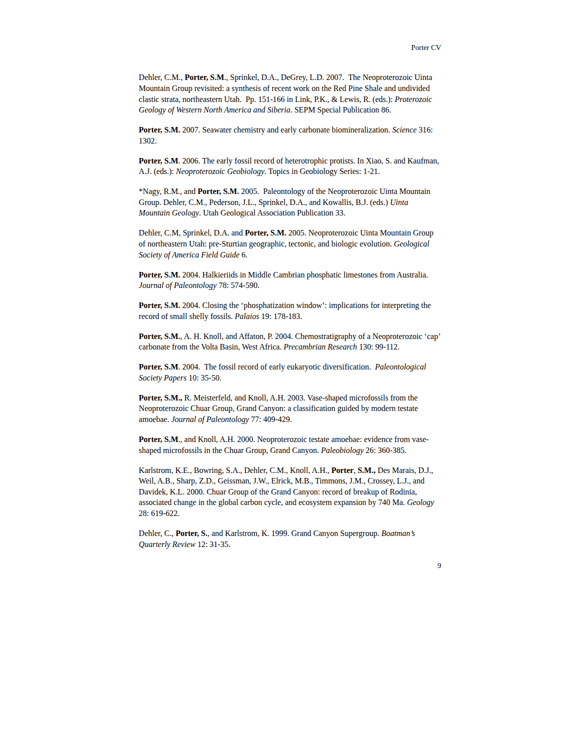Porter CV
Dehler, C.M., Porter, S.M., Sprinkel, D.A., DeGrey, L.D. 2007. The Neoproterozoic Uinta Mountain Group revisited: a synthesis of recent work on the Red Pine Shale and undivided clastic strata, northeastern Utah. Pp. 151-166 in Link, P.K., & Lewis, R. (eds.): Proterozoic Geology of Western North America and Siberia. SEPM Special Publication 86.
Porter, S.M. 2007. Seawater chemistry and early carbonate biomineralization. Science 316: 1302.
Porter, S.M. 2006. The early fossil record of heterotrophic protists. In Xiao, S. and Kaufman, A.J. (eds.): Neoproterozoic Geobiology. Topics in Geobiology Series: 1-21.
*Nagy, R.M., and Porter, S.M. 2005. Paleontology of the Neoproterozoic Uinta Mountain Group. Dehler, C.M., Pederson, J.L., Sprinkel, D.A., and Kowallis, B.J. (eds.) Uinta Mountain Geology. Utah Geological Association Publication 33.
Dehler, C.M, Sprinkel, D.A. and Porter, S.M. 2005. Neoproterozoic Uinta Mountain Group of northeastern Utah: pre-Sturtian geographic, tectonic, and biologic evolution. Geological Society of America Field Guide 6.
Porter, S.M. 2004. Halkieriids in Middle Cambrian phosphatic limestones from Australia. Journal of Paleontology 78: 574-590.
Porter, S.M. 2004. Closing the ‘phosphatization window’: implications for interpreting the record of small shelly fossils. Palaios 19: 178-183.
Porter, S.M., A. H. Knoll, and Affaton, P. 2004. Chemostratigraphy of a Neoproterozoic ‘cap’ carbonate from the Volta Basin, West Africa. Precambrian Research 130: 99-112.
Porter, S.M. 2004. The fossil record of early eukaryotic diversification. Paleontological Society Papers 10: 35-50.
Porter, S.M., R. Meisterfeld, and Knoll, A.H. 2003. Vase-shaped microfossils from the Neoproterozoic Chuar Group, Grand Canyon: a classification guided by modern testate amoebae. Journal of Paleontology 77: 409-429.
Porter, S.M., and Knoll, A.H. 2000. Neoproterozoic testate amoebae: evidence from vase-shaped microfossils in the Chuar Group, Grand Canyon. Paleobiology 26: 360-385.
Karlstrom, K.E., Bowring, S.A., Dehler, C.M., Knoll, A.H., Porter, S.M., Des Marais, D.J., Weil, A.B., Sharp, Z.D., Geissman, J.W., Elrick, M.B., Timmons, J.M., Crossey, L.J., and Davidek, K.L. 2000. Chuar Group of the Grand Canyon: record of breakup of Rodinia, associated change in the global carbon cycle, and ecosystem expansion by 740 Ma. Geology 28: 619-622.
Dehler, C., Porter, S., and Karlstrom, K. 1999. Grand Canyon Supergroup. Boatman’s Quarterly Review 12: 31-35.
9